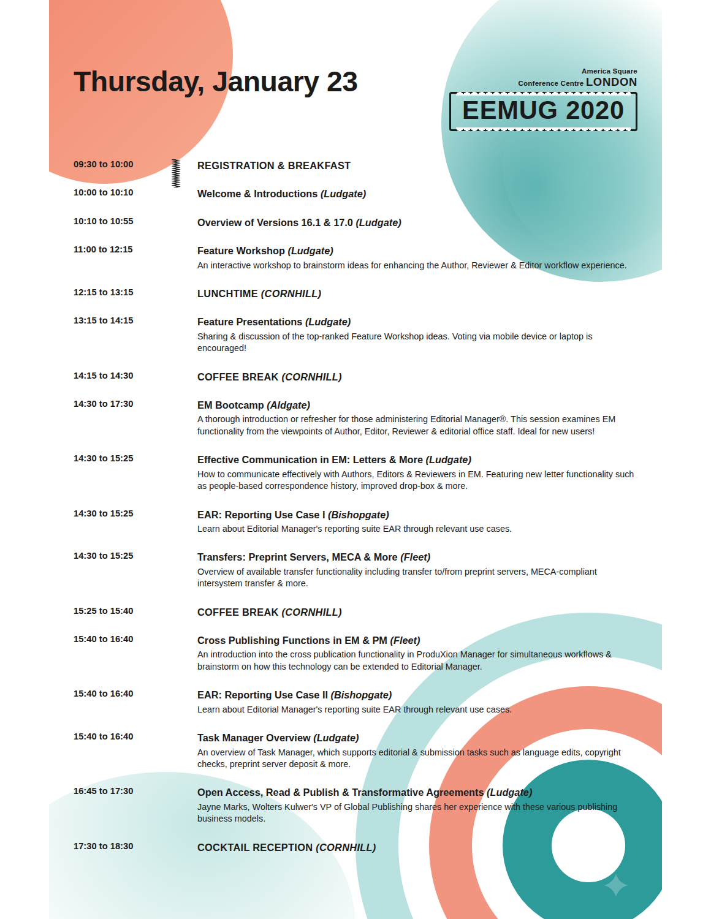Thursday, January 23
America Square
Conference Centre LONDON
EEMUG 2020
09:30 to 10:00
Registration & Breakfast
10:00 to 10:10
Welcome & Introductions (Ludgate)
10:10 to 10:55
Overview of Versions 16.1 & 17.0 (Ludgate)
11:00 to 12:15
Feature Workshop (Ludgate)
An interactive workshop to brainstorm ideas for enhancing the Author, Reviewer & Editor workflow experience.
12:15 to 13:15
Lunchtime (Cornhill)
13:15 to 14:15
Feature Presentations (Ludgate)
Sharing & discussion of the top-ranked Feature Workshop ideas. Voting via mobile device or laptop is encouraged!
14:15 to 14:30
Coffee Break (Cornhill)
14:30 to 17:30
EM Bootcamp (Aldgate)
A thorough introduction or refresher for those administering Editorial Manager®. This session examines EM functionality from the viewpoints of Author, Editor, Reviewer & editorial office staff. Ideal for new users!
14:30 to 15:25
Effective Communication in EM: Letters & More (Ludgate)
How to communicate effectively with Authors, Editors & Reviewers in EM. Featuring new letter functionality such as people-based correspondence history, improved drop-box & more.
14:30 to 15:25
EAR: Reporting Use Case I (Bishopgate)
Learn about Editorial Manager's reporting suite EAR through relevant use cases.
14:30 to 15:25
Transfers: Preprint Servers, MECA & More (Fleet)
Overview of available transfer functionality including transfer to/from preprint servers, MECA-compliant intersystem transfer & more.
15:25 to 15:40
Coffee Break (Cornhill)
15:40 to 16:40
Cross Publishing Functions in EM & PM (Fleet)
An introduction into the cross publication functionality in ProduXion Manager for simultaneous workflows & brainstorm on how this technology can be extended to Editorial Manager.
15:40 to 16:40
EAR: Reporting Use Case II (Bishopgate)
Learn about Editorial Manager's reporting suite EAR through relevant use cases.
15:40 to 16:40
Task Manager Overview (Ludgate)
An overview of Task Manager, which supports editorial & submission tasks such as language edits, copyright checks, preprint server deposit & more.
16:45 to 17:30
Open Access, Read & Publish & Transformative Agreements (Ludgate)
Jayne Marks, Wolters Kulwer's VP of Global Publishing shares her experience with these various publishing business models.
17:30 to 18:30
Cocktail Reception (Cornhill)